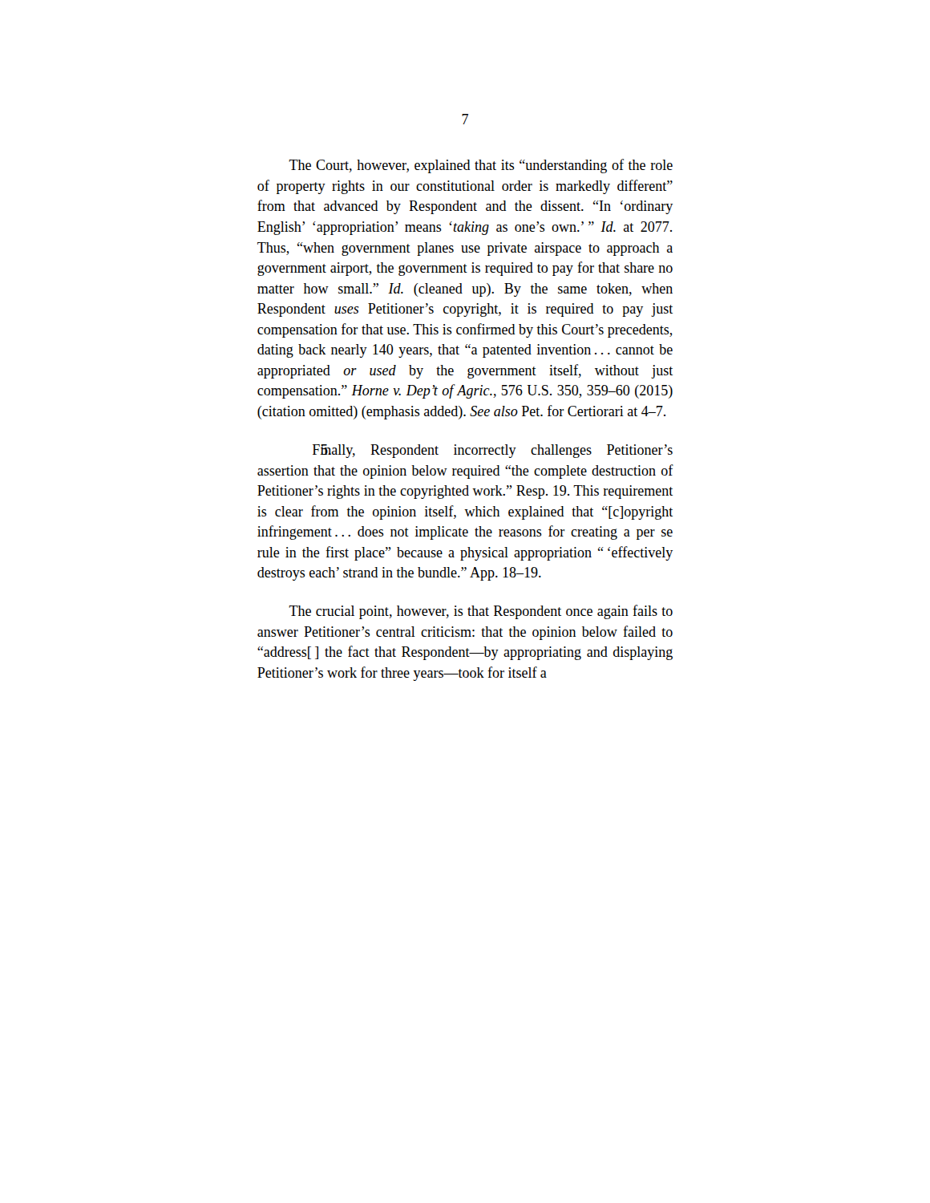7
The Court, however, explained that its “understanding of the role of property rights in our constitutional order is markedly different” from that advanced by Respondent and the dissent. “In ‘ordinary English’ ‘appropriation’ means ‘taking as one’s own.’ ” Id. at 2077. Thus, “when government planes use private airspace to approach a government airport, the government is required to pay for that share no matter how small.” Id. (cleaned up). By the same token, when Respondent uses Petitioner’s copyright, it is required to pay just compensation for that use. This is confirmed by this Court’s precedents, dating back nearly 140 years, that “a patented invention . . . cannot be appropriated or used by the government itself, without just compensation.” Horne v. Dep’t of Agric., 576 U.S. 350, 359–60 (2015) (citation omitted) (emphasis added). See also Pet. for Certiorari at 4–7.
5. Finally, Respondent incorrectly challenges Petitioner’s assertion that the opinion below required “the complete destruction of Petitioner’s rights in the copyrighted work.” Resp. 19. This requirement is clear from the opinion itself, which explained that “[c]opyright infringement . . . does not implicate the reasons for creating a per se rule in the first place” because a physical appropriation “ ‘effectively destroys each’ strand in the bundle.” App. 18–19.
The crucial point, however, is that Respondent once again fails to answer Petitioner’s central criticism: that the opinion below failed to “address[ ] the fact that Respondent—by appropriating and displaying Petitioner’s work for three years—took for itself a